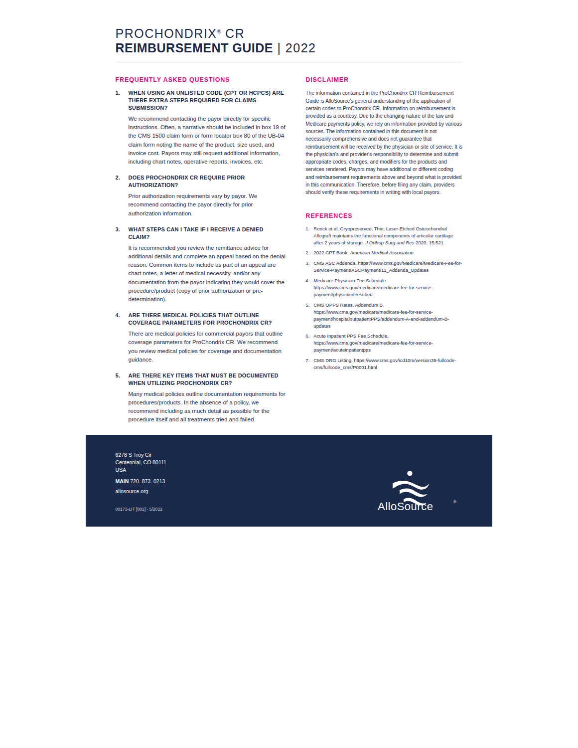PROCHONDRIX® CR
REIMBURSEMENT GUIDE | 2022
Frequently Asked Questions
When using an unlisted code (CPT or HCPCS) are there extra steps required for claims submission?
We recommend contacting the payor directly for specific instructions. Often, a narrative should be included in box 19 of the CMS 1500 claim form or form locator box 80 of the UB-04 claim form noting the name of the product, size used, and invoice cost. Payors may still request additional information, including chart notes, operative reports, invoices, etc.
Does ProChondrix CR require prior authorization?
Prior authorization requirements vary by payor. We recommend contacting the payor directly for prior authorization information.
What steps can I take if I receive a denied claim?
It is recommended you review the remittance advice for additional details and complete an appeal based on the denial reason. Common items to include as part of an appeal are chart notes, a letter of medical necessity, and/or any documentation from the payor indicating they would cover the procedure/product (copy of prior authorization or pre-determination).
Are there medical policies that outline coverage parameters for ProChondrix CR?
There are medical policies for commercial payors that outline coverage parameters for ProChondrix CR. We recommend you review medical policies for coverage and documentation guidance.
Are there key items that must be documented when utilizing ProChondrix CR?
Many medical policies outline documentation requirements for procedures/products. In the absence of a policy, we recommend including as much detail as possible for the procedure itself and all treatments tried and failed.
Disclaimer
The information contained in the ProChondrix CR Reimbursement Guide is AlloSource's general understanding of the application of certain codes to ProChondrix CR. Information on reimbursement is provided as a courtesy. Due to the changing nature of the law and Medicare payments policy, we rely on information provided by various sources. The information contained in this document is not necessarily comprehensive and does not guarantee that reimbursement will be received by the physician or site of service. It is the physician's and provider's responsibility to determine and submit appropriate codes, charges, and modifiers for the products and services rendered. Payors may have additional or different coding and reimbursement requirements above and beyond what is provided in this communication. Therefore, before filing any claim, providers should verify these requirements in writing with local payors.
References
Rorick et al. Cryopreserved, Thin, Laser-Etched Osteochondral Allograft maintains the functional components of articular cartilage after 2 years of storage. J Orthop Surg and Res 2020; 15:521
2022 CPT Book. American Medical Association
CMS ASC Addenda. https://www.cms.gov/Medicare/Medicare-Fee-for-Service-Payment/ASCPayment/11_Addenda_Updates
Medicare Physician Fee Schedule. https://www.cms.gov/medicare/medicare-fee-for-service-payment/physicianfeesched
CMS OPPS Rates. Addendum B. https://www.cms.gov/medicare/medicare-fee-for-service-payment/hospitaloutpatientPPS/addendum-A-and-addendum-B-updates
Acute Inpatient PPS Fee Schedule. https://www.cms.gov/medicare/medicare-fee-for-service-payment/acuteinpatientpps
CMS DRG Listing. https://www.cms.gov/icd10m/version39-fullcode-cms/fullcode_cms/P0001.html
6278 S Troy Cir
Centennial, CO 80111
USA
MAIN 720. 873. 0213
allosource.org
00173-LIT [001] - 5/2022
AlloSource ®